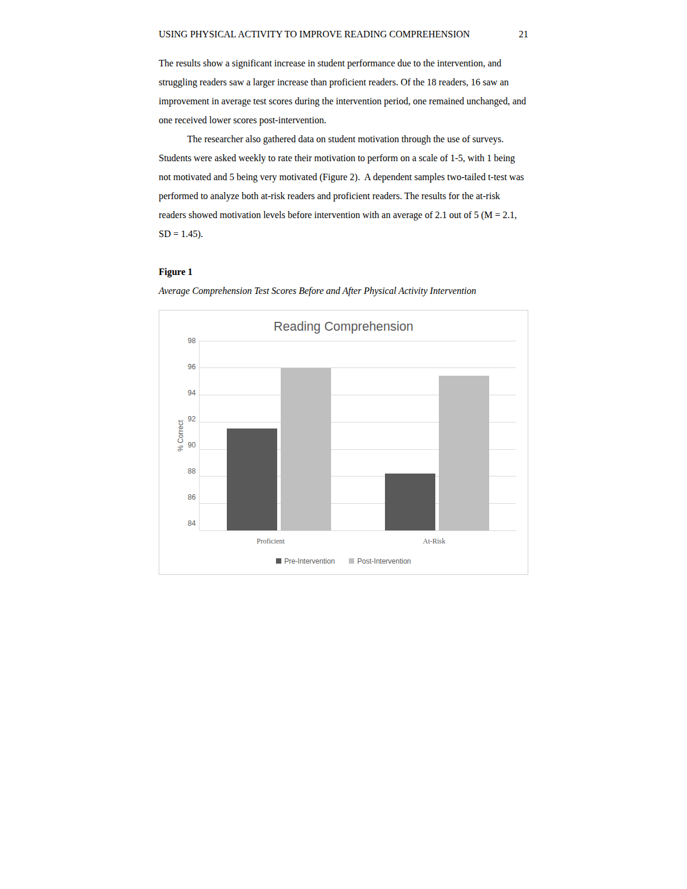Using Physical Activity to Improve Reading Comprehension
21
The results show a significant increase in student performance due to the intervention, and struggling readers saw a larger increase than proficient readers. Of the 18 readers, 16 saw an improvement in average test scores during the intervention period, one remained unchanged, and one received lower scores post-intervention.
The researcher also gathered data on student motivation through the use of surveys. Students were asked weekly to rate their motivation to perform on a scale of 1-5, with 1 being not motivated and 5 being very motivated (Figure 2). A dependent samples two-tailed t-test was performed to analyze both at-risk readers and proficient readers. The results for the at-risk readers showed motivation levels before intervention with an average of 2.1 out of 5 (M = 2.1, SD = 1.45).
Figure 1
Average Comprehension Test Scores Before and After Physical Activity Intervention
Reading Comprehension
% Correct
98 96 94 92 90 88 86 84
Proficient At-Risk
Pre-Intervention
Post-Intervention